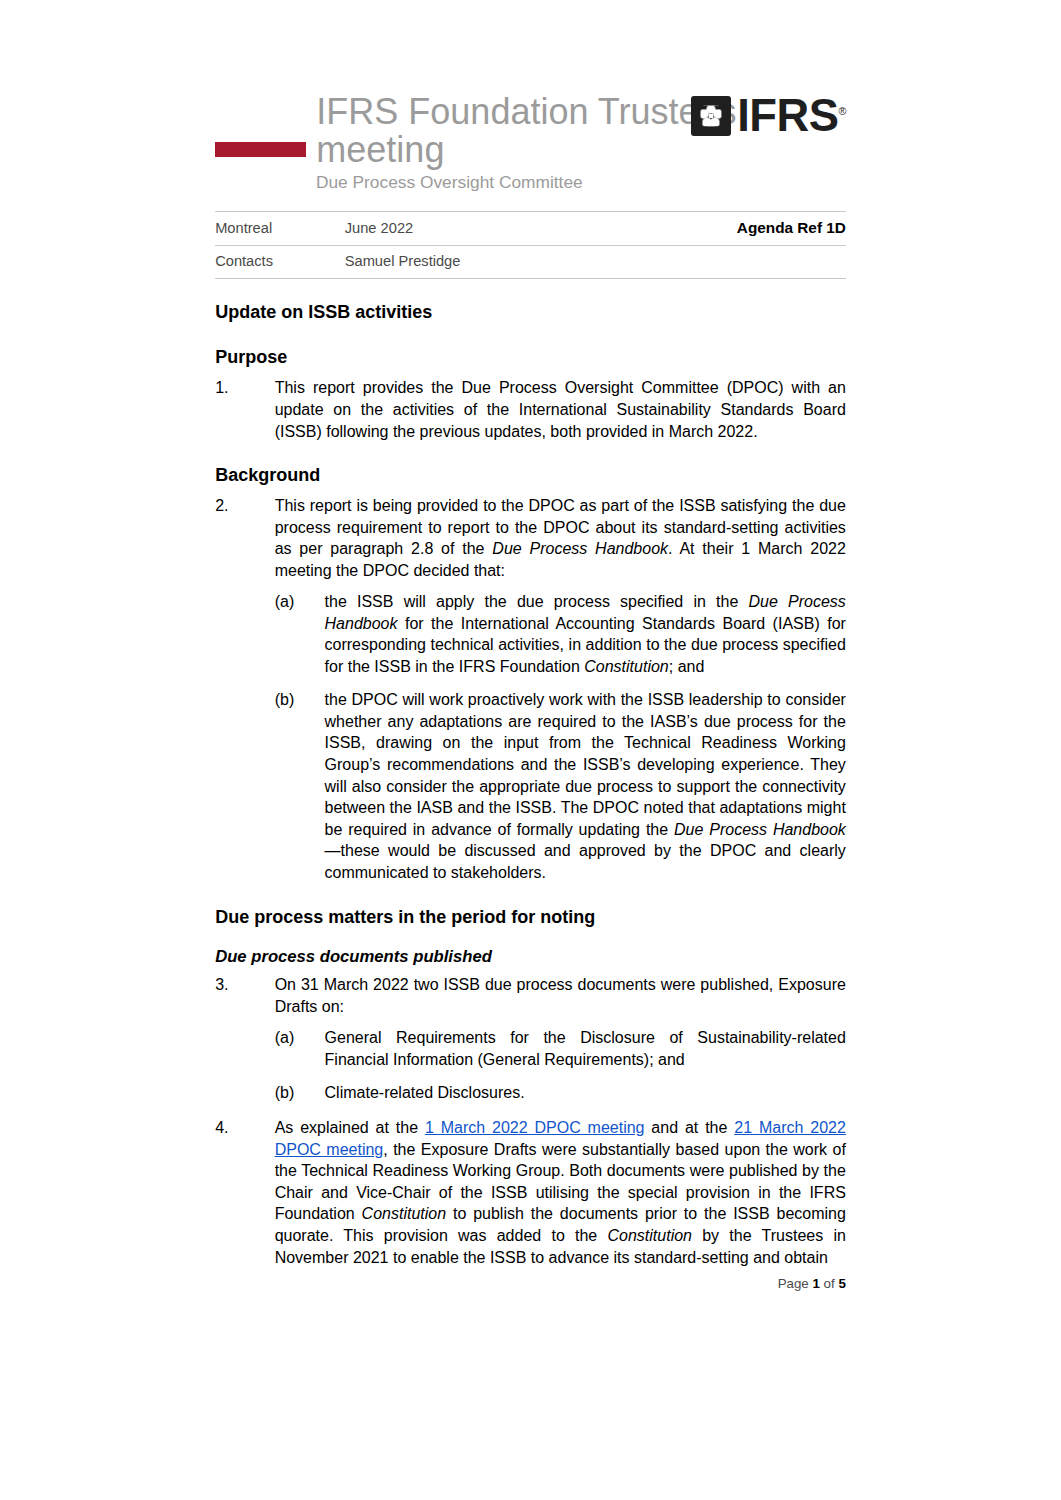IFRS®
IFRS Foundation Trustees meeting
Due Process Oversight Committee
| Montreal | June 2022 | Agenda Ref 1D |
| Contacts | Samuel Prestidge | |
Update on ISSB activities
Purpose
1. This report provides the Due Process Oversight Committee (DPOC) with an update on the activities of the International Sustainability Standards Board (ISSB) following the previous updates, both provided in March 2022.
Background
2. This report is being provided to the DPOC as part of the ISSB satisfying the due process requirement to report to the DPOC about its standard-setting activities as per paragraph 2.8 of the Due Process Handbook. At their 1 March 2022 meeting the DPOC decided that:
(a) the ISSB will apply the due process specified in the Due Process Handbook for the International Accounting Standards Board (IASB) for corresponding technical activities, in addition to the due process specified for the ISSB in the IFRS Foundation Constitution; and
(b) the DPOC will work proactively work with the ISSB leadership to consider whether any adaptations are required to the IASB’s due process for the ISSB, drawing on the input from the Technical Readiness Working Group’s recommendations and the ISSB’s developing experience. They will also consider the appropriate due process to support the connectivity between the IASB and the ISSB. The DPOC noted that adaptations might be required in advance of formally updating the Due Process Handbook—these would be discussed and approved by the DPOC and clearly communicated to stakeholders.
Due process matters in the period for noting
Due process documents published
3. On 31 March 2022 two ISSB due process documents were published, Exposure Drafts on:
(a) General Requirements for the Disclosure of Sustainability-related Financial Information (General Requirements); and
(b) Climate-related Disclosures.
4. As explained at the 1 March 2022 DPOC meeting and at the 21 March 2022 DPOC meeting, the Exposure Drafts were substantially based upon the work of the Technical Readiness Working Group. Both documents were published by the Chair and Vice-Chair of the ISSB utilising the special provision in the IFRS Foundation Constitution to publish the documents prior to the ISSB becoming quorate. This provision was added to the Constitution by the Trustees in November 2021 to enable the ISSB to advance its standard-setting and obtain
Page 1 of 5